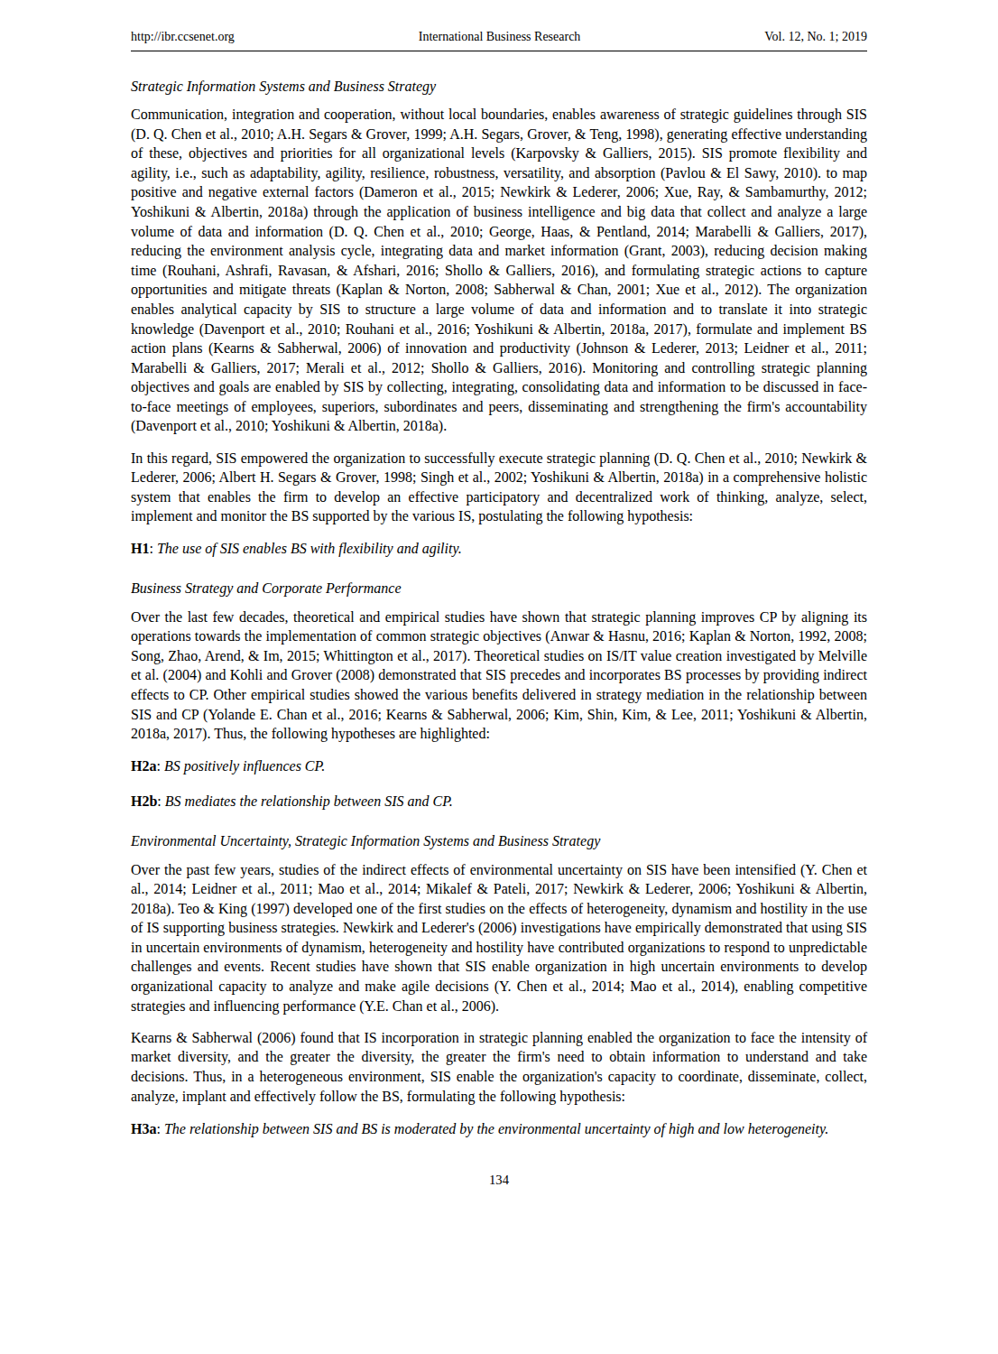http://ibr.ccsenet.org International Business Research Vol. 12, No. 1; 2019
Strategic Information Systems and Business Strategy
Communication, integration and cooperation, without local boundaries, enables awareness of strategic guidelines through SIS (D. Q. Chen et al., 2010; A.H. Segars & Grover, 1999; A.H. Segars, Grover, & Teng, 1998), generating effective understanding of these, objectives and priorities for all organizational levels (Karpovsky & Galliers, 2015). SIS promote flexibility and agility, i.e., such as adaptability, agility, resilience, robustness, versatility, and absorption (Pavlou & El Sawy, 2010). to map positive and negative external factors (Dameron et al., 2015; Newkirk & Lederer, 2006; Xue, Ray, & Sambamurthy, 2012; Yoshikuni & Albertin, 2018a) through the application of business intelligence and big data that collect and analyze a large volume of data and information (D. Q. Chen et al., 2010; George, Haas, & Pentland, 2014; Marabelli & Galliers, 2017), reducing the environment analysis cycle, integrating data and market information (Grant, 2003), reducing decision making time (Rouhani, Ashrafi, Ravasan, & Afshari, 2016; Shollo & Galliers, 2016), and formulating strategic actions to capture opportunities and mitigate threats (Kaplan & Norton, 2008; Sabherwal & Chan, 2001; Xue et al., 2012). The organization enables analytical capacity by SIS to structure a large volume of data and information and to translate it into strategic knowledge (Davenport et al., 2010; Rouhani et al., 2016; Yoshikuni & Albertin, 2018a, 2017), formulate and implement BS action plans (Kearns & Sabherwal, 2006) of innovation and productivity (Johnson & Lederer, 2013; Leidner et al., 2011; Marabelli & Galliers, 2017; Merali et al., 2012; Shollo & Galliers, 2016). Monitoring and controlling strategic planning objectives and goals are enabled by SIS by collecting, integrating, consolidating data and information to be discussed in face-to-face meetings of employees, superiors, subordinates and peers, disseminating and strengthening the firm's accountability (Davenport et al., 2010; Yoshikuni & Albertin, 2018a).
In this regard, SIS empowered the organization to successfully execute strategic planning (D. Q. Chen et al., 2010; Newkirk & Lederer, 2006; Albert H. Segars & Grover, 1998; Singh et al., 2002; Yoshikuni & Albertin, 2018a) in a comprehensive holistic system that enables the firm to develop an effective participatory and decentralized work of thinking, analyze, select, implement and monitor the BS supported by the various IS, postulating the following hypothesis:
H1: The use of SIS enables BS with flexibility and agility.
Business Strategy and Corporate Performance
Over the last few decades, theoretical and empirical studies have shown that strategic planning improves CP by aligning its operations towards the implementation of common strategic objectives (Anwar & Hasnu, 2016; Kaplan & Norton, 1992, 2008; Song, Zhao, Arend, & Im, 2015; Whittington et al., 2017). Theoretical studies on IS/IT value creation investigated by Melville et al. (2004) and Kohli and Grover (2008) demonstrated that SIS precedes and incorporates BS processes by providing indirect effects to CP. Other empirical studies showed the various benefits delivered in strategy mediation in the relationship between SIS and CP (Yolande E. Chan et al., 2016; Kearns & Sabherwal, 2006; Kim, Shin, Kim, & Lee, 2011; Yoshikuni & Albertin, 2018a, 2017). Thus, the following hypotheses are highlighted:
H2a: BS positively influences CP.
H2b: BS mediates the relationship between SIS and CP.
Environmental Uncertainty, Strategic Information Systems and Business Strategy
Over the past few years, studies of the indirect effects of environmental uncertainty on SIS have been intensified (Y. Chen et al., 2014; Leidner et al., 2011; Mao et al., 2014; Mikalef & Pateli, 2017; Newkirk & Lederer, 2006; Yoshikuni & Albertin, 2018a). Teo & King (1997) developed one of the first studies on the effects of heterogeneity, dynamism and hostility in the use of IS supporting business strategies. Newkirk and Lederer's (2006) investigations have empirically demonstrated that using SIS in uncertain environments of dynamism, heterogeneity and hostility have contributed organizations to respond to unpredictable challenges and events. Recent studies have shown that SIS enable organization in high uncertain environments to develop organizational capacity to analyze and make agile decisions (Y. Chen et al., 2014; Mao et al., 2014), enabling competitive strategies and influencing performance (Y.E. Chan et al., 2006).
Kearns & Sabherwal (2006) found that IS incorporation in strategic planning enabled the organization to face the intensity of market diversity, and the greater the diversity, the greater the firm's need to obtain information to understand and take decisions. Thus, in a heterogeneous environment, SIS enable the organization's capacity to coordinate, disseminate, collect, analyze, implant and effectively follow the BS, formulating the following hypothesis:
H3a: The relationship between SIS and BS is moderated by the environmental uncertainty of high and low heterogeneity.
134